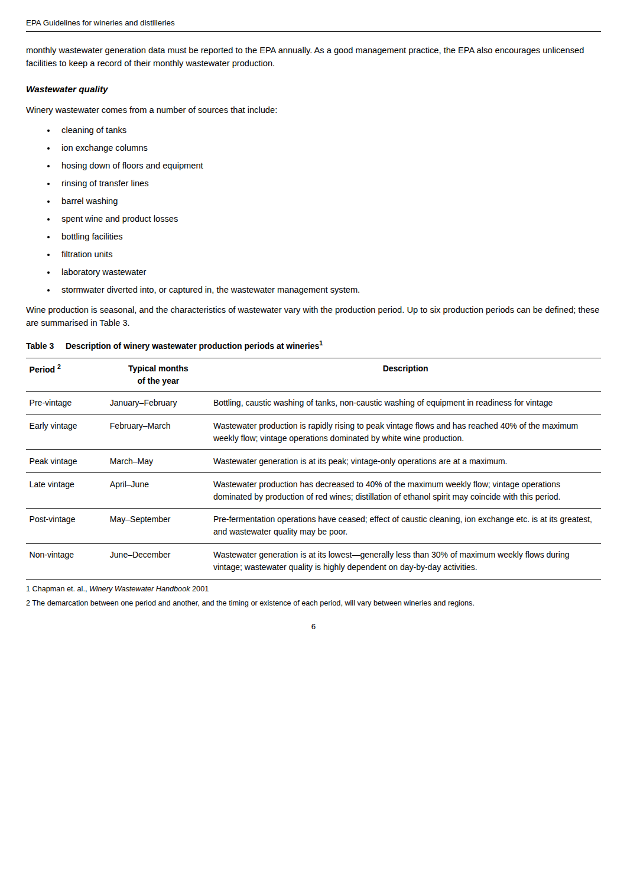EPA Guidelines for wineries and distilleries
monthly wastewater generation data must be reported to the EPA annually. As a good management practice, the EPA also encourages unlicensed facilities to keep a record of their monthly wastewater production.
Wastewater quality
Winery wastewater comes from a number of sources that include:
cleaning of tanks
ion exchange columns
hosing down of floors and equipment
rinsing of transfer lines
barrel washing
spent wine and product losses
bottling facilities
filtration units
laboratory wastewater
stormwater diverted into, or captured in, the wastewater management system.
Wine production is seasonal, and the characteristics of wastewater vary with the production period. Up to six production periods can be defined; these are summarised in Table 3.
Table 3 Description of winery wastewater production periods at wineries1
| Period 2 | Typical months of the year | Description |
| --- | --- | --- |
| Pre-vintage | January–February | Bottling, caustic washing of tanks, non-caustic washing of equipment in readiness for vintage |
| Early vintage | February–March | Wastewater production is rapidly rising to peak vintage flows and has reached 40% of the maximum weekly flow; vintage operations dominated by white wine production. |
| Peak vintage | March–May | Wastewater generation is at its peak; vintage-only operations are at a maximum. |
| Late vintage | April–June | Wastewater production has decreased to 40% of the maximum weekly flow; vintage operations dominated by production of red wines; distillation of ethanol spirit may coincide with this period. |
| Post-vintage | May–September | Pre-fermentation operations have ceased; effect of caustic cleaning, ion exchange etc. is at its greatest, and wastewater quality may be poor. |
| Non-vintage | June–December | Wastewater generation is at its lowest—generally less than 30% of maximum weekly flows during vintage; wastewater quality is highly dependent on day-by-day activities. |
1 Chapman et. al., Winery Wastewater Handbook 2001
2 The demarcation between one period and another, and the timing or existence of each period, will vary between wineries and regions.
6